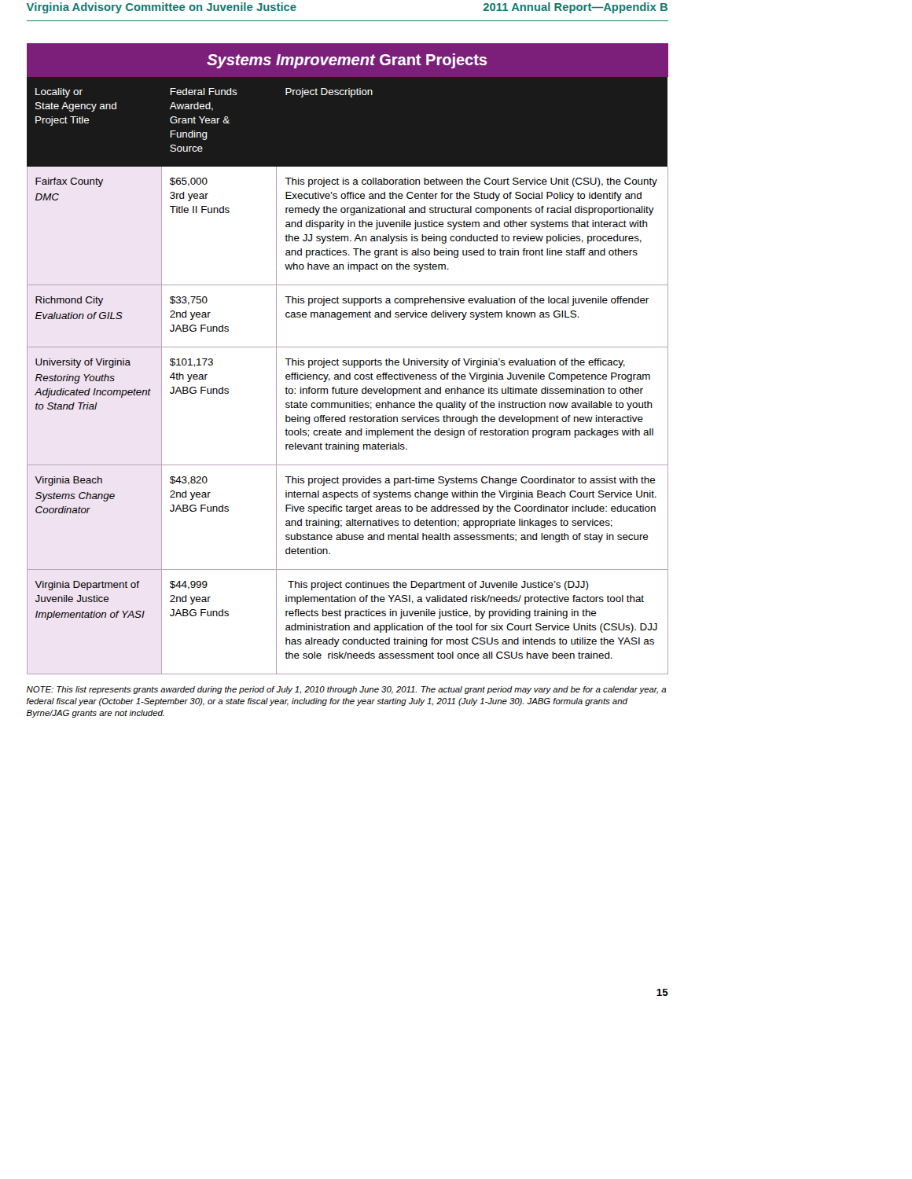Virginia Advisory Committee on Juvenile Justice
2011 Annual Report—Appendix B
Systems Improvement Grant Projects
| Locality or State Agency and Project Title | Federal Funds Awarded, Grant Year & Funding Source | Project Description |
| --- | --- | --- |
| Fairfax County DMC | $65,000 3rd year Title II Funds | This project is a collaboration between the Court Service Unit (CSU), the County Executive's office and the Center for the Study of Social Policy to identify and remedy the organizational and structural components of racial disproportionality and disparity in the juvenile justice system and other systems that interact with the JJ system. An analysis is being conducted to review policies, procedures, and practices. The grant is also being used to train front line staff and others who have an impact on the system. |
| Richmond City Evaluation of GILS | $33,750 2nd year JABG Funds | This project supports a comprehensive evaluation of the local juvenile offender case management and service delivery system known as GILS. |
| University of Virginia Restoring Youths Adjudicated Incompetent to Stand Trial | $101,173 4th year JABG Funds | This project supports the University of Virginia’s evaluation of the efficacy, efficiency, and cost effectiveness of the Virginia Juvenile Competence Program to: inform future development and enhance its ultimate dissemination to other state communities; enhance the quality of the instruction now available to youth being offered restoration services through the development of new interactive tools; create and implement the design of restoration program packages with all relevant training materials. |
| Virginia Beach Systems Change Coordinator | $43,820 2nd year JABG Funds | This project provides a part-time Systems Change Coordinator to assist with the internal aspects of systems change within the Virginia Beach Court Service Unit. Five specific target areas to be addressed by the Coordinator include: education and training; alternatives to detention; appropriate linkages to services; substance abuse and mental health assessments; and length of stay in secure detention. |
| Virginia Department of Juvenile Justice Implementation of YASI | $44,999 2nd year JABG Funds | This project continues the Department of Juvenile Justice’s (DJJ) implementation of the YASI, a validated risk/needs/ protective factors tool that reflects best practices in juvenile justice, by providing training in the administration and application of the tool for six Court Service Units (CSUs). DJJ has already conducted training for most CSUs and intends to utilize the YASI as the sole risk/needs assessment tool once all CSUs have been trained. |
NOTE: This list represents grants awarded during the period of July 1, 2010 through June 30, 2011. The actual grant period may vary and be for a calendar year, a federal fiscal year (October 1-September 30), or a state fiscal year, including for the year starting July 1, 2011 (July 1-June 30). JABG formula grants and Byrne/JAG grants are not included.
15